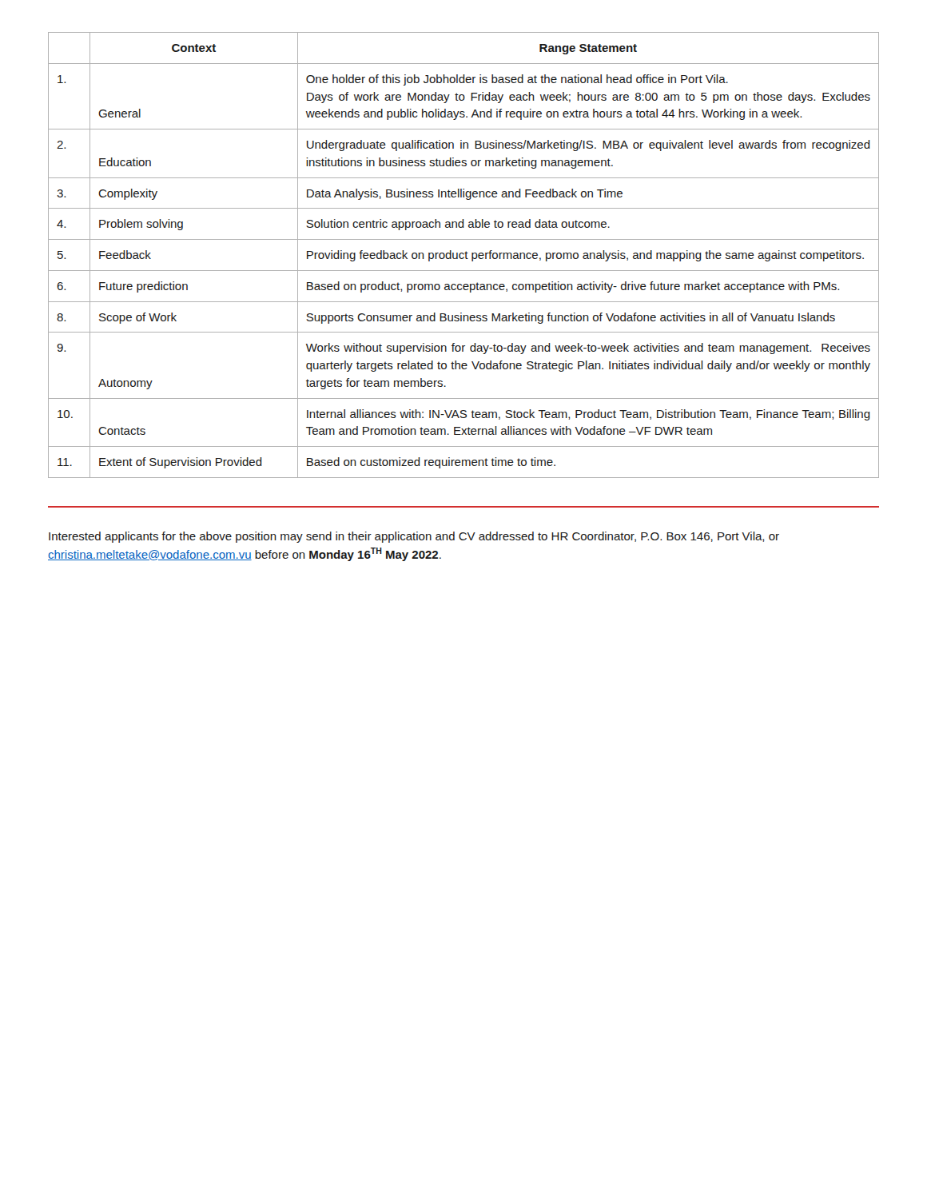| | Context | Range Statement |
| --- | --- | --- |
| 1. | General | One holder of this job Jobholder is based at the national head office in Port Vila. Days of work are Monday to Friday each week; hours are 8:00 am to 5 pm on those days. Excludes weekends and public holidays. And if require on extra hours a total 44 hrs. Working in a week. |
| 2. | Education | Undergraduate qualification in Business/Marketing/IS. MBA or equivalent level awards from recognized institutions in business studies or marketing management. |
| 3. | Complexity | Data Analysis, Business Intelligence and Feedback on Time |
| 4. | Problem solving | Solution centric approach and able to read data outcome. |
| 5. | Feedback | Providing feedback on product performance, promo analysis, and mapping the same against competitors. |
| 6. | Future prediction | Based on product, promo acceptance, competition activity- drive future market acceptance with PMs. |
| 8. | Scope of Work | Supports Consumer and Business Marketing function of Vodafone activities in all of Vanuatu Islands |
| 9. | Autonomy | Works without supervision for day-to-day and week-to-week activities and team management. Receives quarterly targets related to the Vodafone Strategic Plan. Initiates individual daily and/or weekly or monthly targets for team members. |
| 10. | Contacts | Internal alliances with: IN-VAS team, Stock Team, Product Team, Distribution Team, Finance Team; Billing Team and Promotion team. External alliances with Vodafone –VF DWR team |
| 11. | Extent of Supervision Provided | Based on customized requirement time to time. |
Interested applicants for the above position may send in their application and CV addressed to HR Coordinator, P.O. Box 146, Port Vila, or christina.meltetake@vodafone.com.vu before on Monday 16TH May 2022.